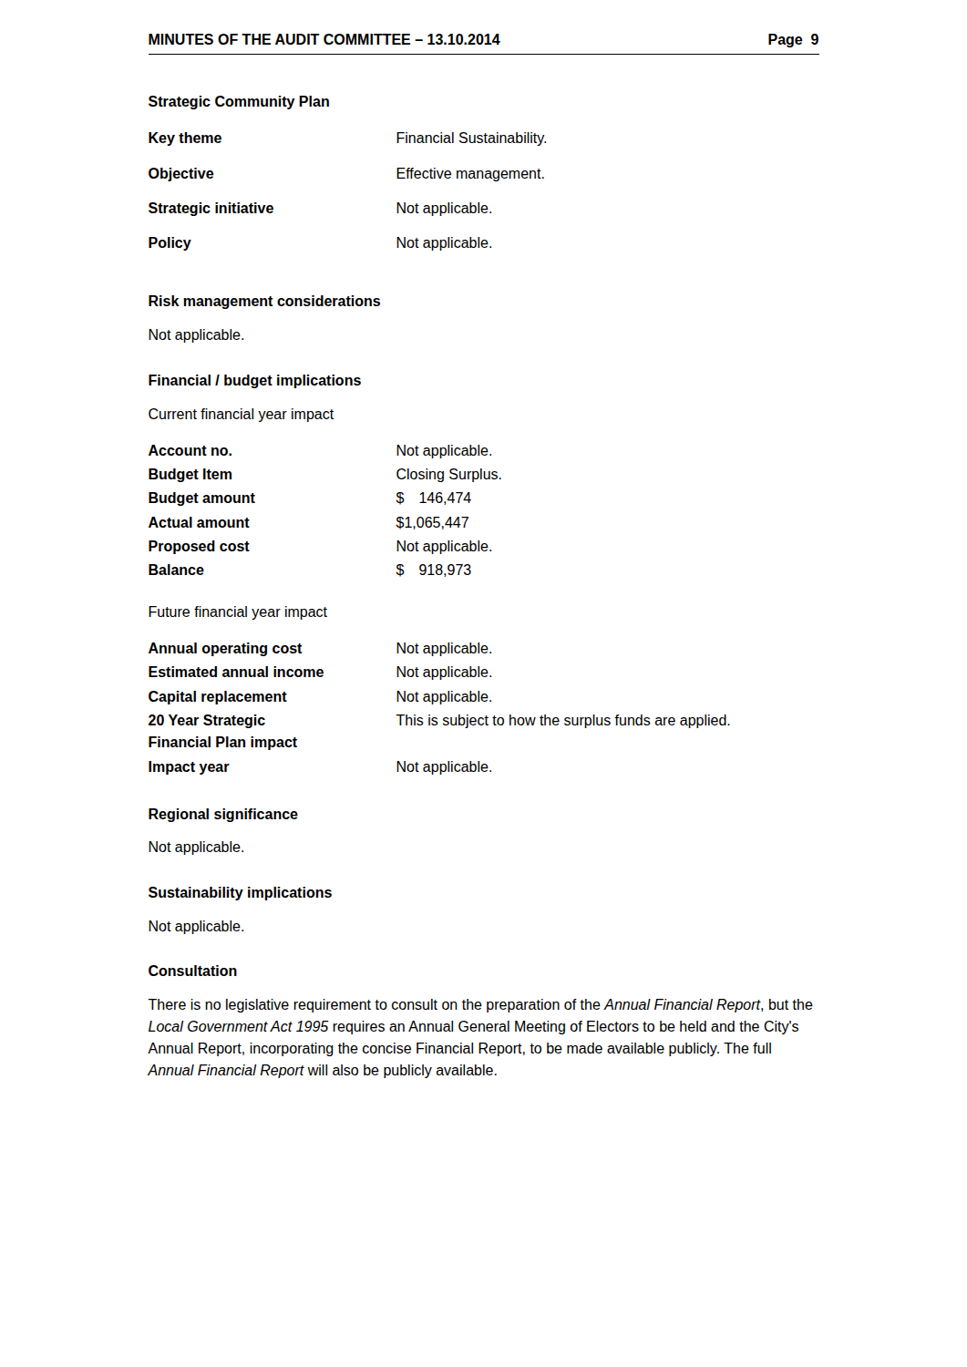Minutes of the Audit Committee – 13.10.2014 Page 9
Strategic Community Plan
| Key theme | Financial Sustainability. |
| Objective | Effective management. |
| Strategic initiative | Not applicable. |
| Policy | Not applicable. |
Risk management considerations
Not applicable.
Financial / budget implications
Current financial year impact
| Account no. | Not applicable. |
| Budget Item | Closing Surplus. |
| Budget amount | $ 146,474 |
| Actual amount | $1,065,447 |
| Proposed cost | Not applicable. |
| Balance | $ 918,973 |
Future financial year impact
| Annual operating cost | Not applicable. |
| Estimated annual income | Not applicable. |
| Capital replacement | Not applicable. |
| 20 Year Strategic Financial Plan impact | This is subject to how the surplus funds are applied. |
| Impact year | Not applicable. |
Regional significance
Not applicable.
Sustainability implications
Not applicable.
Consultation
There is no legislative requirement to consult on the preparation of the Annual Financial Report, but the Local Government Act 1995 requires an Annual General Meeting of Electors to be held and the City's Annual Report, incorporating the concise Financial Report, to be made available publicly. The full Annual Financial Report will also be publicly available.